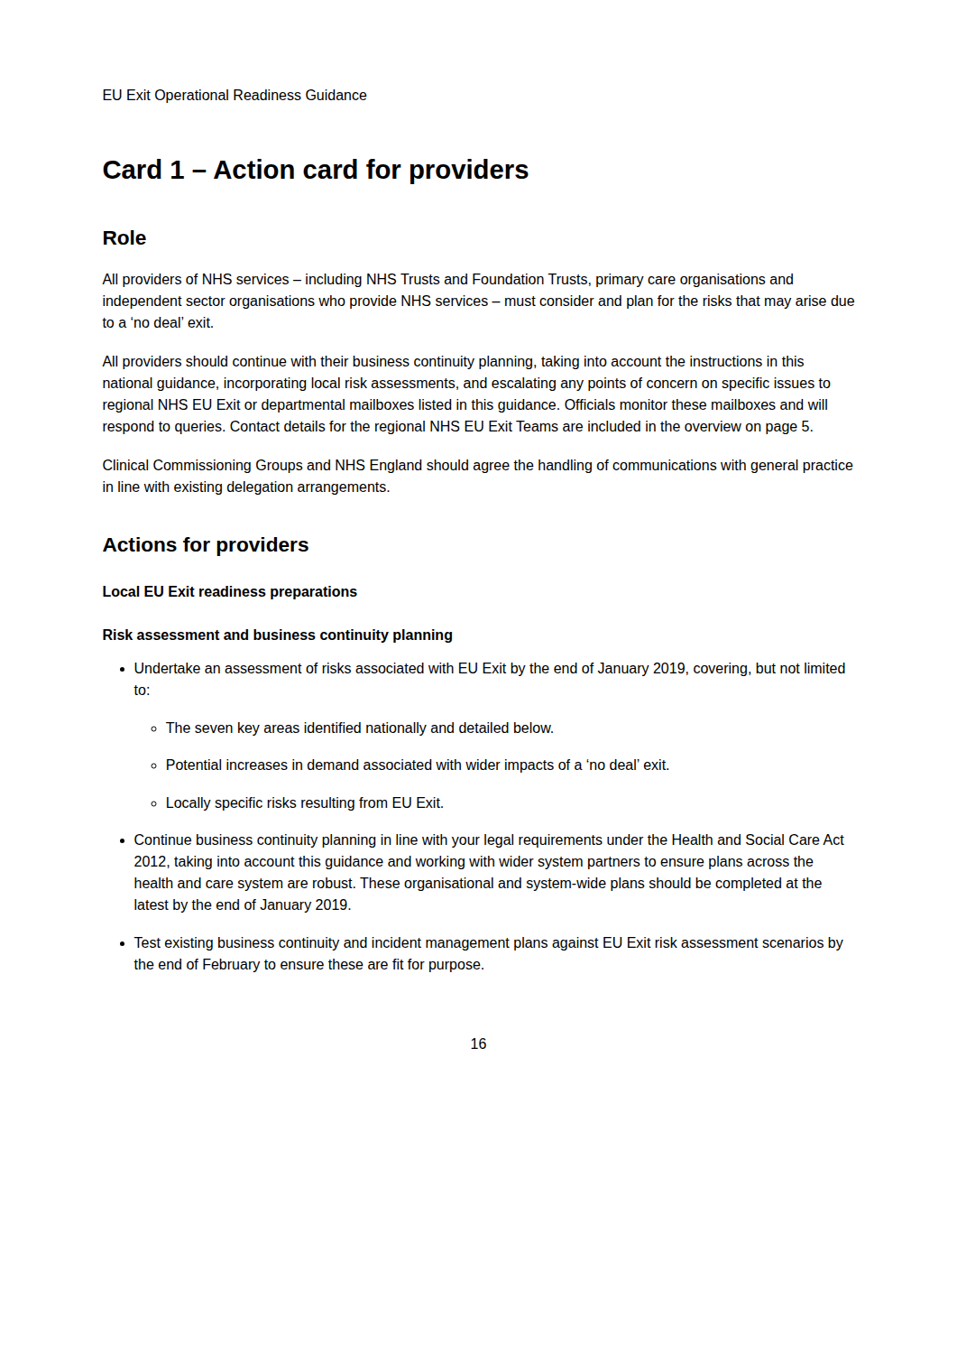EU Exit Operational Readiness Guidance
Card 1 – Action card for providers
Role
All providers of NHS services – including NHS Trusts and Foundation Trusts, primary care organisations and independent sector organisations who provide NHS services – must consider and plan for the risks that may arise due to a ‘no deal’ exit.
All providers should continue with their business continuity planning, taking into account the instructions in this national guidance, incorporating local risk assessments, and escalating any points of concern on specific issues to regional NHS EU Exit or departmental mailboxes listed in this guidance. Officials monitor these mailboxes and will respond to queries. Contact details for the regional NHS EU Exit Teams are included in the overview on page 5.
Clinical Commissioning Groups and NHS England should agree the handling of communications with general practice in line with existing delegation arrangements.
Actions for providers
Local EU Exit readiness preparations
Risk assessment and business continuity planning
Undertake an assessment of risks associated with EU Exit by the end of January 2019, covering, but not limited to:
The seven key areas identified nationally and detailed below.
Potential increases in demand associated with wider impacts of a ‘no deal’ exit.
Locally specific risks resulting from EU Exit.
Continue business continuity planning in line with your legal requirements under the Health and Social Care Act 2012, taking into account this guidance and working with wider system partners to ensure plans across the health and care system are robust. These organisational and system-wide plans should be completed at the latest by the end of January 2019.
Test existing business continuity and incident management plans against EU Exit risk assessment scenarios by the end of February to ensure these are fit for purpose.
16